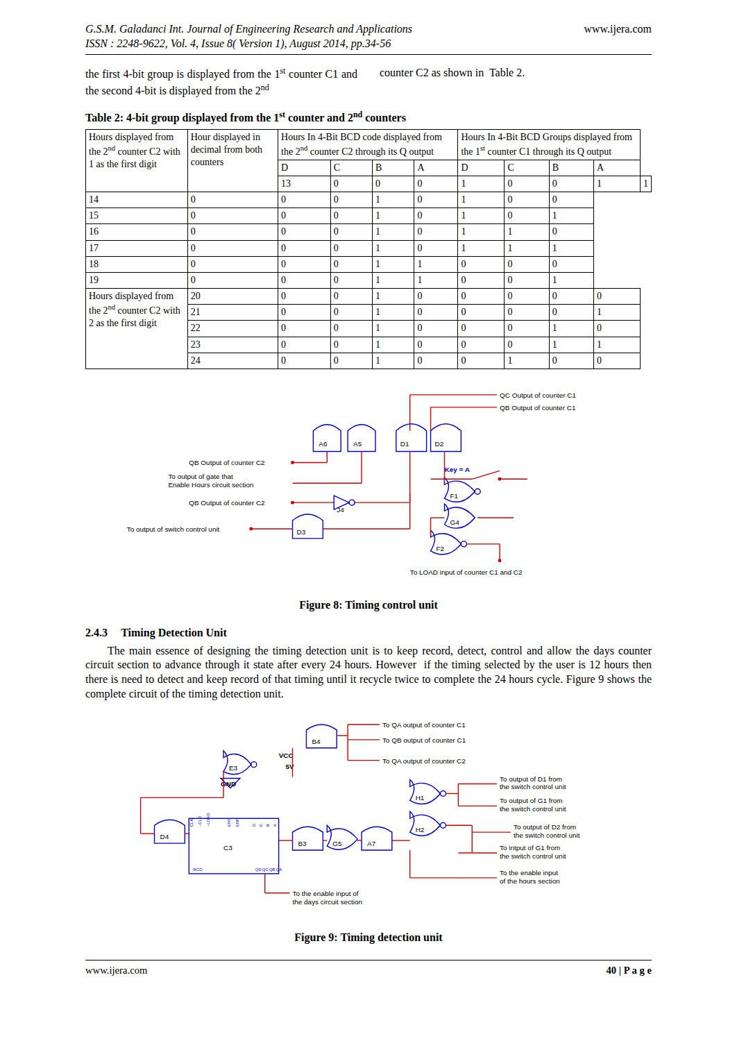G.S.M. Galadanci Int. Journal of Engineering Research and Applications
ISSN : 2248-9622, Vol. 4, Issue 8( Version 1), August 2014, pp.34-56
www.ijera.com
the first 4-bit group is displayed from the 1st counter C1 and the second 4-bit is displayed from the 2nd
counter C2 as shown in Table 2.
Table 2: 4-bit group displayed from the 1st counter and 2nd counters
| Hours displayed from the 2 nd counter C2 with 1 as the first digit | Hour displayed in decimal from both counters | Hours In 4-Bit BCD code displayed from the 2 nd counter C2 through its Q output | Hours In 4-Bit BCD Groups displayed from the 1 st counter C1 through its Q output |
| --- | --- | --- | --- |
| D | C | B | A | D | C | B | A |
| 13 | 0 | 0 | 0 | 1 | 0 | 0 | 1 | 1 |
| 14 | 0 | 0 | 0 | 1 | 0 | 1 | 0 | 0 |
| 15 | 0 | 0 | 0 | 1 | 0 | 1 | 0 | 1 |
| 16 | 0 | 0 | 0 | 1 | 0 | 1 | 1 | 0 |
| 17 | 0 | 0 | 0 | 1 | 0 | 1 | 1 | 1 |
| 18 | 0 | 0 | 0 | 1 | 1 | 0 | 0 | 0 |
| 19 | 0 | 0 | 0 | 1 | 1 | 0 | 0 | 1 |
| Hours displayed from the 2 nd counter C2 with 2 as the first digit | 20 | 0 | 0 | 1 | 0 | 0 | 0 | 0 | 0 |
| 21 | 0 | 0 | 1 | 0 | 0 | 0 | 0 | 1 |
| 22 | 0 | 0 | 1 | 0 | 0 | 0 | 1 | 0 |
| 23 | 0 | 0 | 1 | 0 | 0 | 0 | 1 | 1 |
| 24 | 0 | 0 | 1 | 0 | 0 | 1 | 0 | 0 |
QC Output of counter C1 QB Output of counter C1 A6 A5 D1 D2 QB Output of counter C2 To output of gate that Enable Hours circuit section QB Output of counter C2 J4 D3 To output of switch control unit Key = A F1 G4 F2 To LOAD input of counter C1 and C2
Figure 8: Timing control unit
2.4.3 Timing Detection Unit
The main essence of designing the timing detection unit is to keep record, detect, control and allow the days counter circuit section to advance through it state after every 24 hours. However if the timing selected by the user is 12 hours then there is need to detect and keep record of that timing until it recycle twice to complete the 24 hours cycle. Figure 9 shows the complete circuit of the timing detection unit.
To QA output of counter C1 To QB output of counter C1 To QA output of counter C2 B4 VCC 5V E3 GND To output of D1 from the switch control unit To output of G1 from the switch control unit To output of D2 from the switch control unit To intput of G1 from the switch control unit To the enable input of the hours section H1 H2 C3 CLK ~CLR ~LOAD ENT ENP D C B A RCO QD QC QB QA D4 B3 G5 A7 To the enable input of the days circuit section
Figure 9: Timing detection unit
www.ijera.com
40 | P a g e